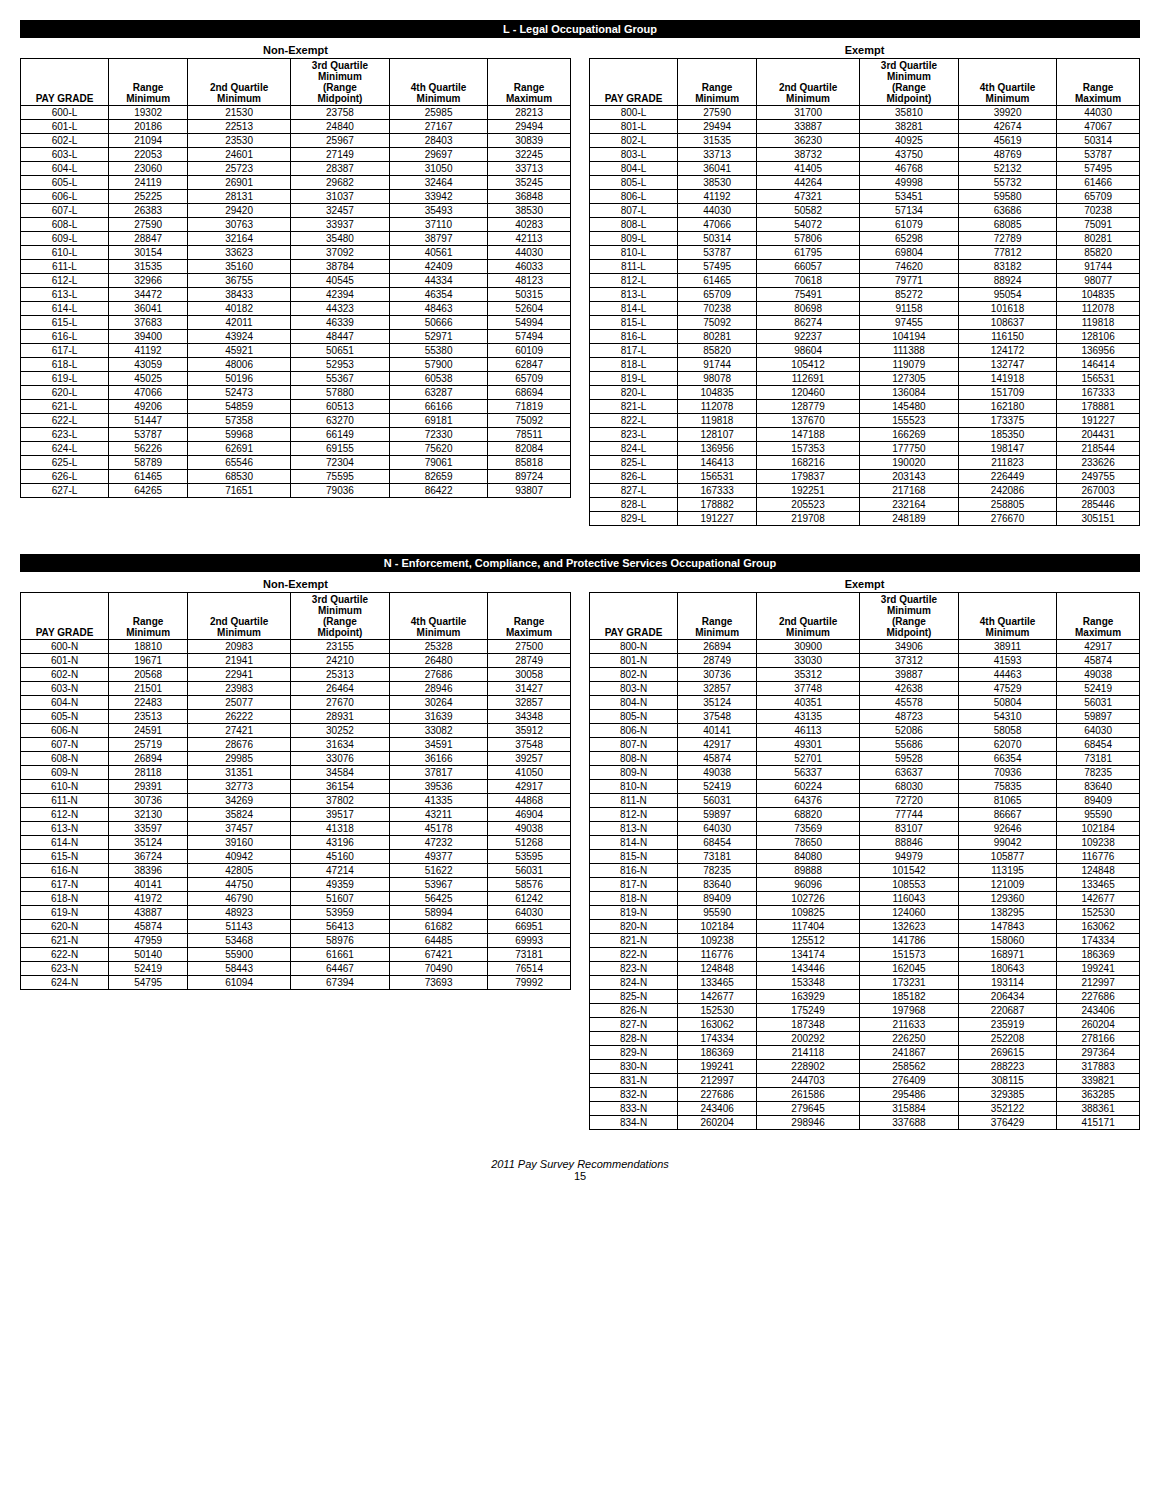L - Legal Occupational Group
Non-Exempt
| PAY GRADE | Range Minimum | 2nd Quartile Minimum | 3rd Quartile Minimum (Range Midpoint) | 4th Quartile Minimum | Range Maximum |
| --- | --- | --- | --- | --- | --- |
| 600-L | 19302 | 21530 | 23758 | 25985 | 28213 |
| 601-L | 20186 | 22513 | 24840 | 27167 | 29494 |
| 602-L | 21094 | 23530 | 25967 | 28403 | 30839 |
| 603-L | 22053 | 24601 | 27149 | 29697 | 32245 |
| 604-L | 23060 | 25723 | 28387 | 31050 | 33713 |
| 605-L | 24119 | 26901 | 29682 | 32464 | 35245 |
| 606-L | 25225 | 28131 | 31037 | 33942 | 36848 |
| 607-L | 26383 | 29420 | 32457 | 35493 | 38530 |
| 608-L | 27590 | 30763 | 33937 | 37110 | 40283 |
| 609-L | 28847 | 32164 | 35480 | 38797 | 42113 |
| 610-L | 30154 | 33623 | 37092 | 40561 | 44030 |
| 611-L | 31535 | 35160 | 38784 | 42409 | 46033 |
| 612-L | 32966 | 36755 | 40545 | 44334 | 48123 |
| 613-L | 34472 | 38433 | 42394 | 46354 | 50315 |
| 614-L | 36041 | 40182 | 44323 | 48463 | 52604 |
| 615-L | 37683 | 42011 | 46339 | 50666 | 54994 |
| 616-L | 39400 | 43924 | 48447 | 52971 | 57494 |
| 617-L | 41192 | 45921 | 50651 | 55380 | 60109 |
| 618-L | 43059 | 48006 | 52953 | 57900 | 62847 |
| 619-L | 45025 | 50196 | 55367 | 60538 | 65709 |
| 620-L | 47066 | 52473 | 57880 | 63287 | 68694 |
| 621-L | 49206 | 54859 | 60513 | 66166 | 71819 |
| 622-L | 51447 | 57358 | 63270 | 69181 | 75092 |
| 623-L | 53787 | 59968 | 66149 | 72330 | 78511 |
| 624-L | 56226 | 62691 | 69155 | 75620 | 82084 |
| 625-L | 58789 | 65546 | 72304 | 79061 | 85818 |
| 626-L | 61465 | 68530 | 75595 | 82659 | 89724 |
| 627-L | 64265 | 71651 | 79036 | 86422 | 93807 |
Exempt
| PAY GRADE | Range Minimum | 2nd Quartile Minimum | 3rd Quartile Minimum (Range Midpoint) | 4th Quartile Minimum | Range Maximum |
| --- | --- | --- | --- | --- | --- |
| 800-L | 27590 | 31700 | 35810 | 39920 | 44030 |
| 801-L | 29494 | 33887 | 38281 | 42674 | 47067 |
| 802-L | 31535 | 36230 | 40925 | 45619 | 50314 |
| 803-L | 33713 | 38732 | 43750 | 48769 | 53787 |
| 804-L | 36041 | 41405 | 46768 | 52132 | 57495 |
| 805-L | 38530 | 44264 | 49998 | 55732 | 61466 |
| 806-L | 41192 | 47321 | 53451 | 59580 | 65709 |
| 807-L | 44030 | 50582 | 57134 | 63686 | 70238 |
| 808-L | 47066 | 54072 | 61079 | 68085 | 75091 |
| 809-L | 50314 | 57806 | 65298 | 72789 | 80281 |
| 810-L | 53787 | 61795 | 69804 | 77812 | 85820 |
| 811-L | 57495 | 66057 | 74620 | 83182 | 91744 |
| 812-L | 61465 | 70618 | 79771 | 88924 | 98077 |
| 813-L | 65709 | 75491 | 85272 | 95054 | 104835 |
| 814-L | 70238 | 80698 | 91158 | 101618 | 112078 |
| 815-L | 75092 | 86274 | 97455 | 108637 | 119818 |
| 816-L | 80281 | 92237 | 104194 | 116150 | 128106 |
| 817-L | 85820 | 98604 | 111388 | 124172 | 136956 |
| 818-L | 91744 | 105412 | 119079 | 132747 | 146414 |
| 819-L | 98078 | 112691 | 127305 | 141918 | 156531 |
| 820-L | 104835 | 120460 | 136084 | 151709 | 167333 |
| 821-L | 112078 | 128779 | 145480 | 162180 | 178881 |
| 822-L | 119818 | 137670 | 155523 | 173375 | 191227 |
| 823-L | 128107 | 147188 | 166269 | 185350 | 204431 |
| 824-L | 136956 | 157353 | 177750 | 198147 | 218544 |
| 825-L | 146413 | 168216 | 190020 | 211823 | 233626 |
| 826-L | 156531 | 179837 | 203143 | 226449 | 249755 |
| 827-L | 167333 | 192251 | 217168 | 242086 | 267003 |
| 828-L | 178882 | 205523 | 232164 | 258805 | 285446 |
| 829-L | 191227 | 219708 | 248189 | 276670 | 305151 |
N - Enforcement, Compliance, and Protective Services Occupational Group
Non-Exempt
| PAY GRADE | Range Minimum | 2nd Quartile Minimum | 3rd Quartile Minimum (Range Midpoint) | 4th Quartile Minimum | Range Maximum |
| --- | --- | --- | --- | --- | --- |
| 600-N | 18810 | 20983 | 23155 | 25328 | 27500 |
| 601-N | 19671 | 21941 | 24210 | 26480 | 28749 |
| 602-N | 20568 | 22941 | 25313 | 27686 | 30058 |
| 603-N | 21501 | 23983 | 26464 | 28946 | 31427 |
| 604-N | 22483 | 25077 | 27670 | 30264 | 32857 |
| 605-N | 23513 | 26222 | 28931 | 31639 | 34348 |
| 606-N | 24591 | 27421 | 30252 | 33082 | 35912 |
| 607-N | 25719 | 28676 | 31634 | 34591 | 37548 |
| 608-N | 26894 | 29985 | 33076 | 36166 | 39257 |
| 609-N | 28118 | 31351 | 34584 | 37817 | 41050 |
| 610-N | 29391 | 32773 | 36154 | 39536 | 42917 |
| 611-N | 30736 | 34269 | 37802 | 41335 | 44868 |
| 612-N | 32130 | 35824 | 39517 | 43211 | 46904 |
| 613-N | 33597 | 37457 | 41318 | 45178 | 49038 |
| 614-N | 35124 | 39160 | 43196 | 47232 | 51268 |
| 615-N | 36724 | 40942 | 45160 | 49377 | 53595 |
| 616-N | 38396 | 42805 | 47214 | 51622 | 56031 |
| 617-N | 40141 | 44750 | 49359 | 53967 | 58576 |
| 618-N | 41972 | 46790 | 51607 | 56425 | 61242 |
| 619-N | 43887 | 48923 | 53959 | 58994 | 64030 |
| 620-N | 45874 | 51143 | 56413 | 61682 | 66951 |
| 621-N | 47959 | 53468 | 58976 | 64485 | 69993 |
| 622-N | 50140 | 55900 | 61661 | 67421 | 73181 |
| 623-N | 52419 | 58443 | 64467 | 70490 | 76514 |
| 624-N | 54795 | 61094 | 67394 | 73693 | 79992 |
Exempt
| PAY GRADE | Range Minimum | 2nd Quartile Minimum | 3rd Quartile Minimum (Range Midpoint) | 4th Quartile Minimum | Range Maximum |
| --- | --- | --- | --- | --- | --- |
| 800-N | 26894 | 30900 | 34906 | 38911 | 42917 |
| 801-N | 28749 | 33030 | 37312 | 41593 | 45874 |
| 802-N | 30736 | 35312 | 39887 | 44463 | 49038 |
| 803-N | 32857 | 37748 | 42638 | 47529 | 52419 |
| 804-N | 35124 | 40351 | 45578 | 50804 | 56031 |
| 805-N | 37548 | 43135 | 48723 | 54310 | 59897 |
| 806-N | 40141 | 46113 | 52086 | 58058 | 64030 |
| 807-N | 42917 | 49301 | 55686 | 62070 | 68454 |
| 808-N | 45874 | 52701 | 59528 | 66354 | 73181 |
| 809-N | 49038 | 56337 | 63637 | 70936 | 78235 |
| 810-N | 52419 | 60224 | 68030 | 75835 | 83640 |
| 811-N | 56031 | 64376 | 72720 | 81065 | 89409 |
| 812-N | 59897 | 68820 | 77744 | 86667 | 95590 |
| 813-N | 64030 | 73569 | 83107 | 92646 | 102184 |
| 814-N | 68454 | 78650 | 88846 | 99042 | 109238 |
| 815-N | 73181 | 84080 | 94979 | 105877 | 116776 |
| 816-N | 78235 | 89888 | 101542 | 113195 | 124848 |
| 817-N | 83640 | 96096 | 108553 | 121009 | 133465 |
| 818-N | 89409 | 102726 | 116043 | 129360 | 142677 |
| 819-N | 95590 | 109825 | 124060 | 138295 | 152530 |
| 820-N | 102184 | 117404 | 132623 | 147843 | 163062 |
| 821-N | 109238 | 125512 | 141786 | 158060 | 174334 |
| 822-N | 116776 | 134174 | 151573 | 168971 | 186369 |
| 823-N | 124848 | 143446 | 162045 | 180643 | 199241 |
| 824-N | 133465 | 153348 | 173231 | 193114 | 212997 |
| 825-N | 142677 | 163929 | 185182 | 206434 | 227686 |
| 826-N | 152530 | 175249 | 197968 | 220687 | 243406 |
| 827-N | 163062 | 187348 | 211633 | 235919 | 260204 |
| 828-N | 174334 | 200292 | 226250 | 252208 | 278166 |
| 829-N | 186369 | 214118 | 241867 | 269615 | 297364 |
| 830-N | 199241 | 228902 | 258562 | 288223 | 317883 |
| 831-N | 212997 | 244703 | 276409 | 308115 | 339821 |
| 832-N | 227686 | 261586 | 295486 | 329385 | 363285 |
| 833-N | 243406 | 279645 | 315884 | 352122 | 388361 |
| 834-N | 260204 | 298946 | 337688 | 376429 | 415171 |
2011 Pay Survey Recommendations
15